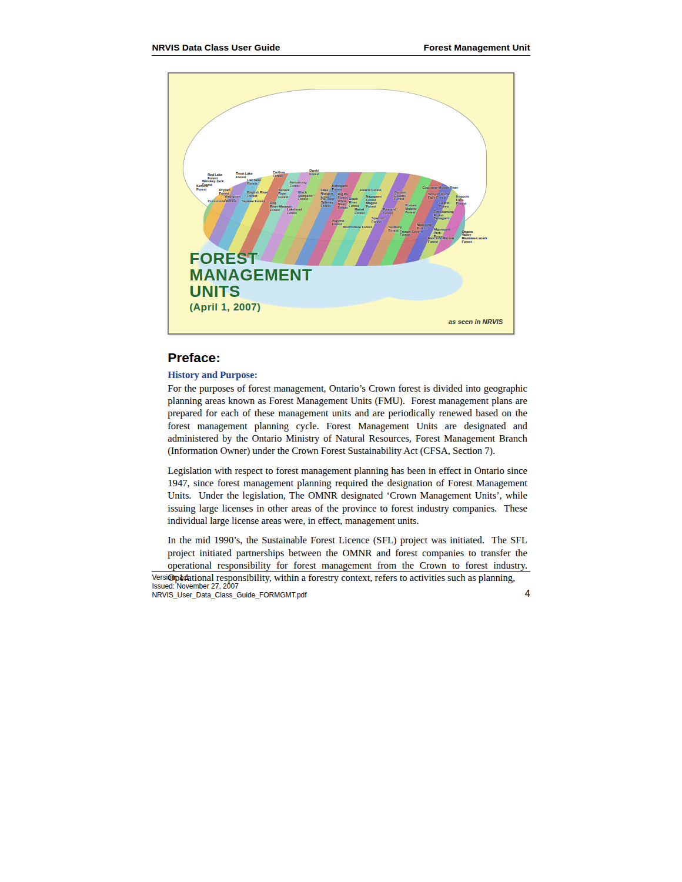NRVIS Data Class User Guide
Forest Management Unit
Red Lake
Forest Trout Lake
Forest Caribou
Forest Ogoki
Forest Whiskey Jack
Forest Lac Seul
Forest Armstrong
Forest Kenora
Forest Dryden
Forest English River
Forest Spruce
River
Forest Black
Sturgeon
Forest Lake
Nipigon
Forest Kenogami
Forest Hearst Forest Gordon
Cosens
Forest Cochrane-Moose River Smooth Rock
Falls Forest Iroquois
Falls
Forest Wabigoon
Forest Sapawe Forest Crossroute Forest Dog
River-Matawin
Forest Lakehead
Forest Pic River
Ojibway
Forest Big Pic
Forest Black
River
Forest White
River
Forest Nagagami
Forest Magpie
Forest Martel
Forest Pineland
Forest Romeo
Malette
Forest Hearst
Forest Timiskaming
Forest Temagami Spanish
Forest Algoma
Forest Northshore Forest Sudbury
Forest Nipissing
Forest French-Severn
Forest Algonquin
Park
Forest Ottawa
Valley
Forest Bancroft-Minden
Forest Mazinaw-Lanark
Forest
FOREST
MANAGEMENT
UNITS (April 1, 2007)
as seen in NRVIS
Preface:
History and Purpose:
For the purposes of forest management, Ontario’s Crown forest is divided into geographic planning areas known as Forest Management Units (FMU). Forest management plans are prepared for each of these management units and are periodically renewed based on the forest management planning cycle. Forest Management Units are designated and administered by the Ontario Ministry of Natural Resources, Forest Management Branch (Information Owner) under the Crown Forest Sustainability Act (CFSA, Section 7).
Legislation with respect to forest management planning has been in effect in Ontario since 1947, since forest management planning required the designation of Forest Management Units. Under the legislation, The OMNR designated ‘Crown Management Units’, while issuing large licenses in other areas of the province to forest industry companies. These individual large license areas were, in effect, management units.
In the mid 1990’s, the Sustainable Forest Licence (SFL) project was initiated. The SFL project initiated partnerships between the OMNR and forest companies to transfer the operational responsibility for forest management from the Crown to forest industry. Operational responsibility, within a forestry context, refers to activities such as planning,
Version: 1.1 Issued: November 27, 2007 NRVIS_User_Data_Class_Guide_FORMGMT.pdf
4